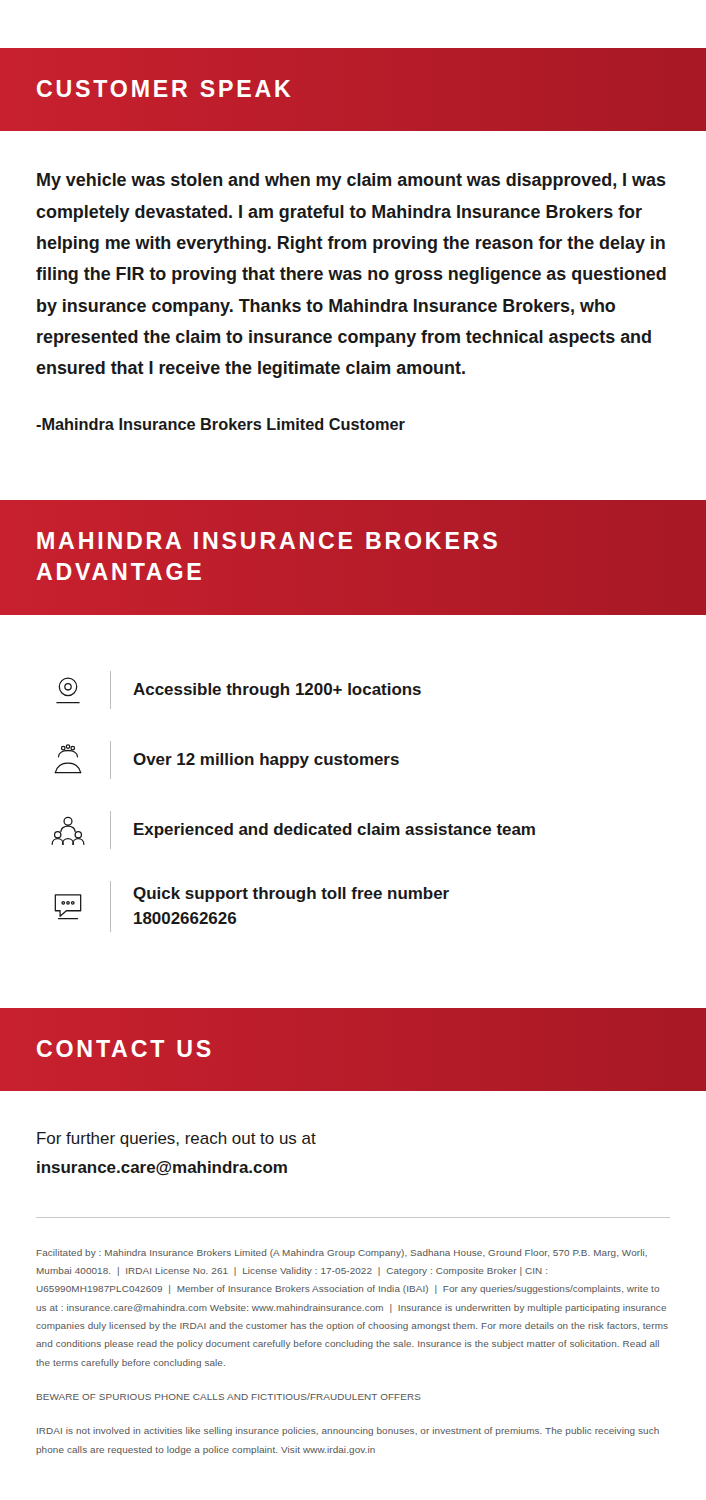Customer Speak
My vehicle was stolen and when my claim amount was disapproved, I was completely devastated. I am grateful to Mahindra Insurance Brokers for helping me with everything. Right from proving the reason for the delay in filing the FIR to proving that there was no gross negligence as questioned by insurance company. Thanks to Mahindra Insurance Brokers, who represented the claim to insurance company from technical aspects and ensured that I receive the legitimate claim amount.
-Mahindra Insurance Brokers Limited Customer
Mahindra Insurance Brokers Advantage
Accessible through 1200+ locations
Over 12 million happy customers
Experienced and dedicated claim assistance team
Quick support through toll free number
18002662626
Contact Us
For further queries, reach out to us at
insurance.care@mahindra.com
Facilitated by : Mahindra Insurance Brokers Limited (A Mahindra Group Company), Sadhana House, Ground Floor, 570 P.B. Marg, Worli, Mumbai 400018. | IRDAI License No. 261 | License Validity : 17-05-2022 | Category : Composite Broker | CIN : U65990MH1987PLC042609 | Member of Insurance Brokers Association of India (IBAI) | For any queries/suggestions/complaints, write to us at : insurance.care@mahindra.com Website: www.mahindrainsurance.com | Insurance is underwritten by multiple participating insurance companies duly licensed by the IRDAI and the customer has the option of choosing amongst them. For more details on the risk factors, terms and conditions please read the policy document carefully before concluding the sale. Insurance is the subject matter of solicitation. Read all the terms carefully before concluding sale.
Beware of spurious phone calls and fictitious/fraudulent offers
IRDAI is not involved in activities like selling insurance policies, announcing bonuses, or investment of premiums. The public receiving such phone calls are requested to lodge a police complaint. Visit www.irdai.gov.in